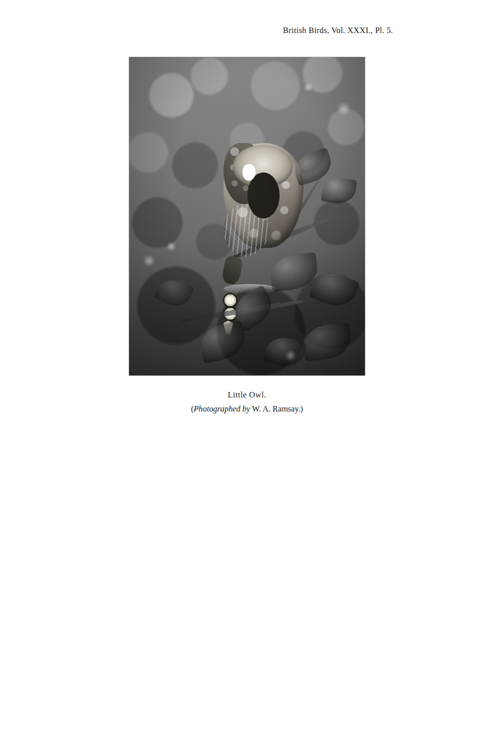British Birds, Vol. XXXI., Pl. 5.
Little Owl. (Photographed by W. A. Ramsay.)